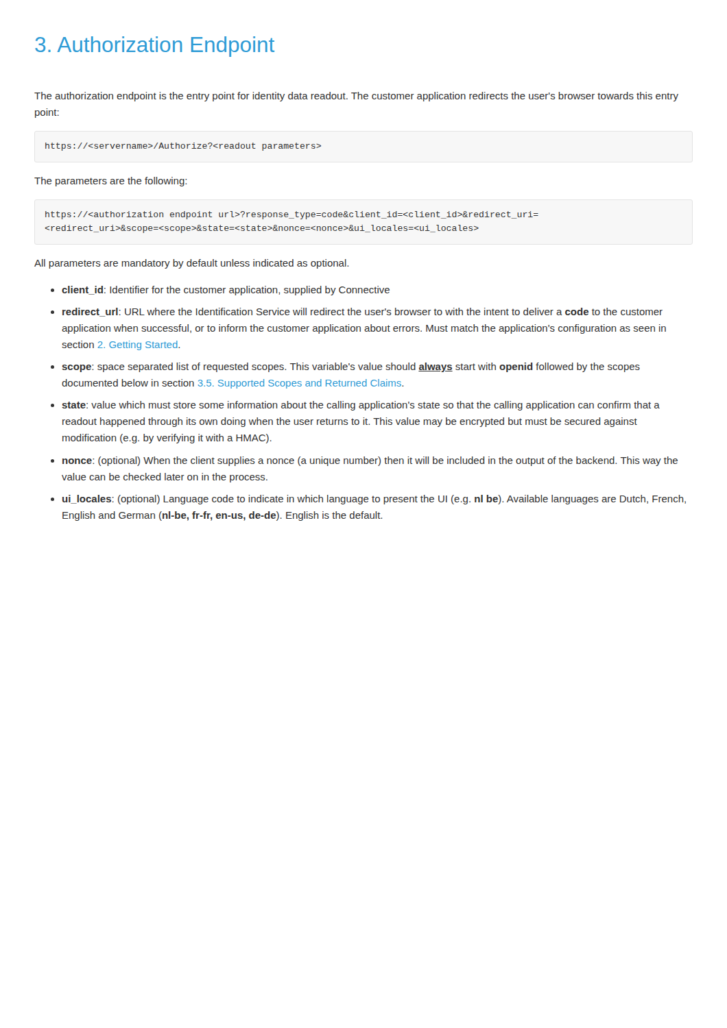3. Authorization Endpoint
The authorization endpoint is the entry point for identity data readout. The customer application redirects the user's browser towards this entry point:
https://<servername>/Authorize?<readout parameters>
The parameters are the following:
https://<authorization endpoint url>?response_type=code&client_id=<client_id>&redirect_uri=
<redirect_uri>&scope=<scope>&state=<state>&nonce=<nonce>&ui_locales=<ui_locales>
All parameters are mandatory by default unless indicated as optional.
client_id: Identifier for the customer application, supplied by Connective
redirect_url: URL where the Identification Service will redirect the user's browser to with the intent to deliver a code to the customer application when successful, or to inform the customer application about errors. Must match the application's configuration as seen in section 2. Getting Started.
scope: space separated list of requested scopes. This variable's value should always start with openid followed by the scopes documented below in section 3.5. Supported Scopes and Returned Claims.
state: value which must store some information about the calling application's state so that the calling application can confirm that a readout happened through its own doing when the user returns to it. This value may be encrypted but must be secured against modification (e.g. by verifying it with a HMAC).
nonce: (optional) When the client supplies a nonce (a unique number) then it will be included in the output of the backend. This way the value can be checked later on in the process.
ui_locales: (optional) Language code to indicate in which language to present the UI (e.g. nl be). Available languages are Dutch, French, English and German (nl-be, fr-fr, en-us, de-de). English is the default.